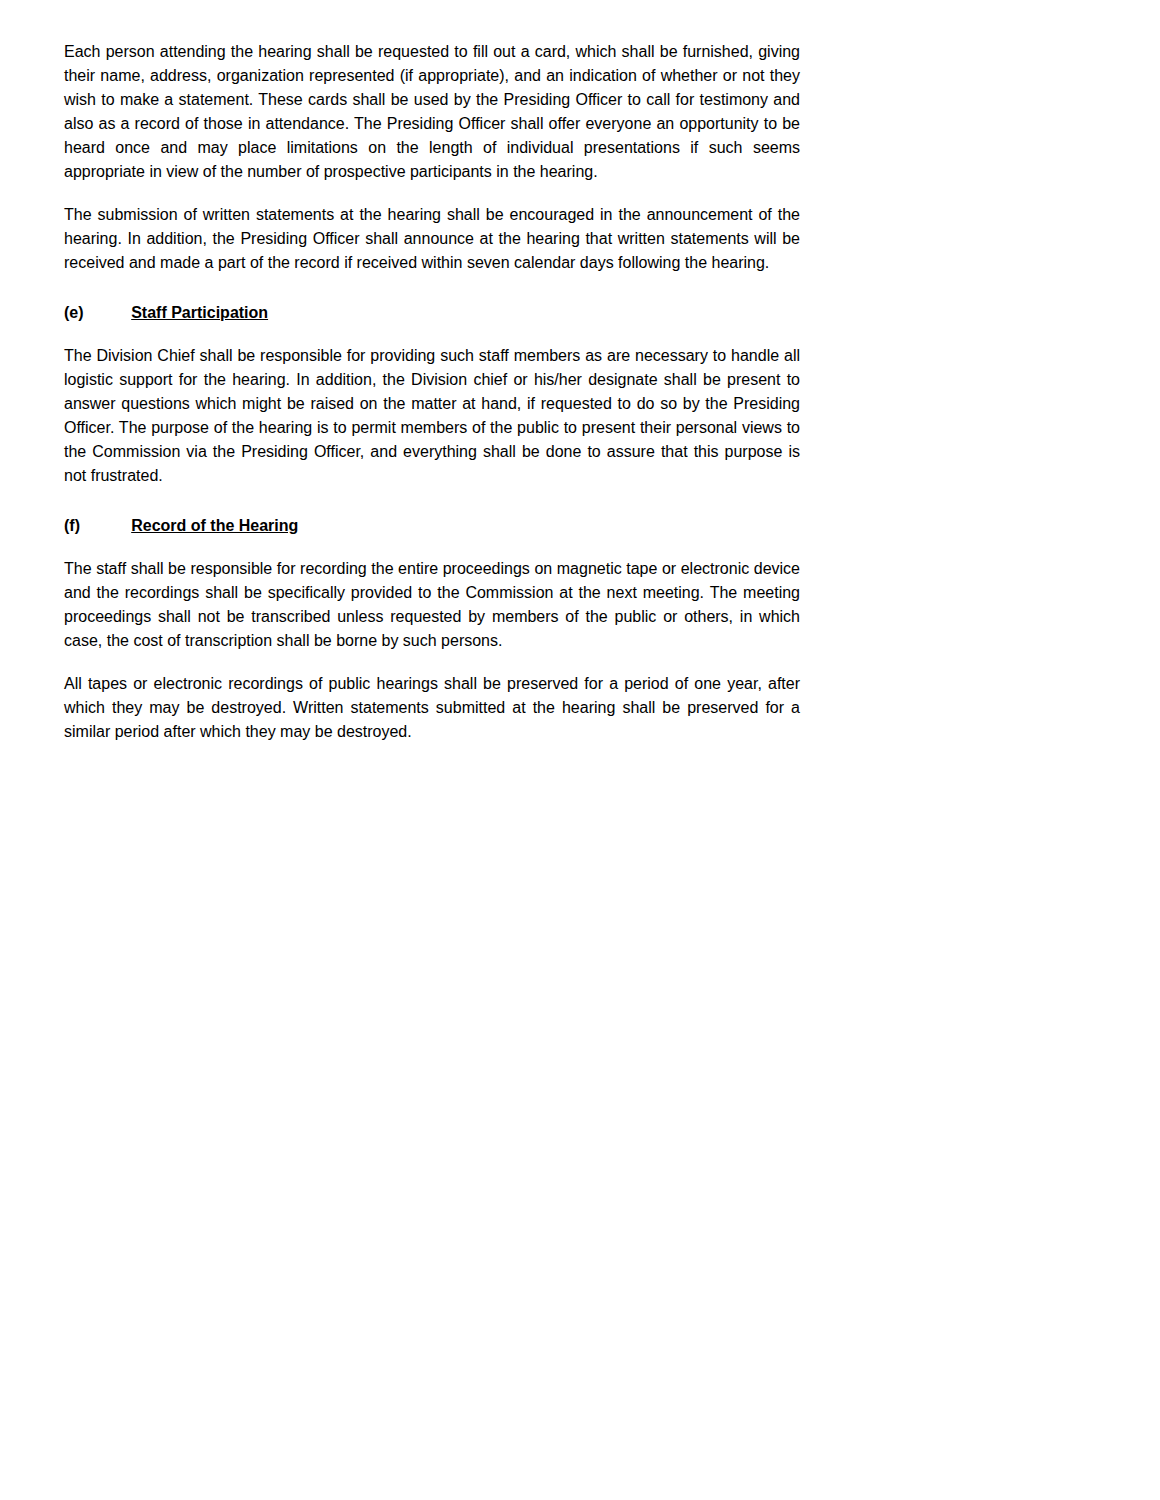Each person attending the hearing shall be requested to fill out a card, which shall be furnished, giving their name, address, organization represented (if appropriate), and an indication of whether or not they wish to make a statement. These cards shall be used by the Presiding Officer to call for testimony and also as a record of those in attendance. The Presiding Officer shall offer everyone an opportunity to be heard once and may place limitations on the length of individual presentations if such seems appropriate in view of the number of prospective participants in the hearing.
The submission of written statements at the hearing shall be encouraged in the announcement of the hearing. In addition, the Presiding Officer shall announce at the hearing that written statements will be received and made a part of the record if received within seven calendar days following the hearing.
(e) Staff Participation
The Division Chief shall be responsible for providing such staff members as are necessary to handle all logistic support for the hearing. In addition, the Division chief or his/her designate shall be present to answer questions which might be raised on the matter at hand, if requested to do so by the Presiding Officer. The purpose of the hearing is to permit members of the public to present their personal views to the Commission via the Presiding Officer, and everything shall be done to assure that this purpose is not frustrated.
(f) Record of the Hearing
The staff shall be responsible for recording the entire proceedings on magnetic tape or electronic device and the recordings shall be specifically provided to the Commission at the next meeting. The meeting proceedings shall not be transcribed unless requested by members of the public or others, in which case, the cost of transcription shall be borne by such persons.
All tapes or electronic recordings of public hearings shall be preserved for a period of one year, after which they may be destroyed. Written statements submitted at the hearing shall be preserved for a similar period after which they may be destroyed.